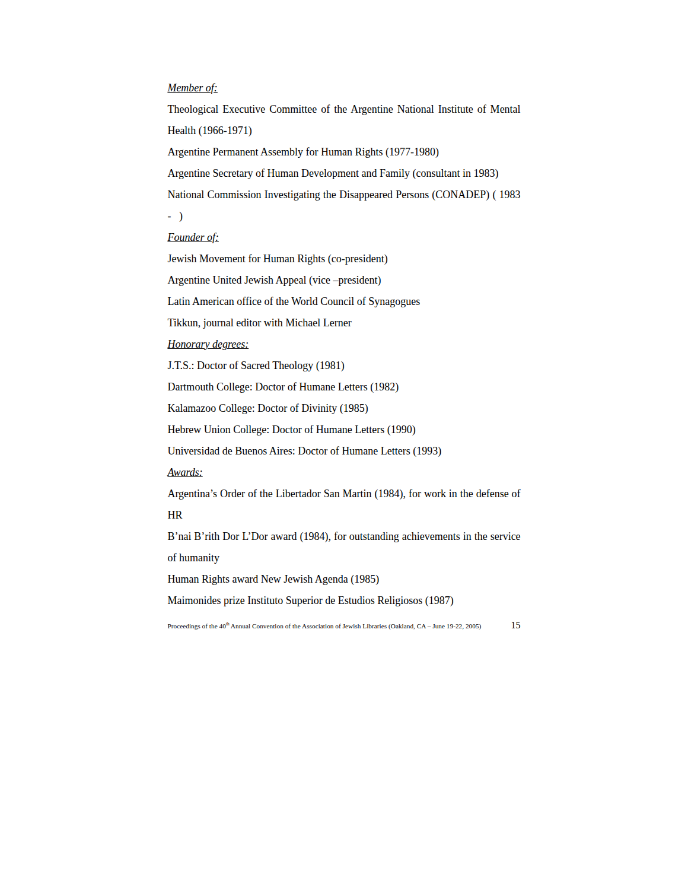Member of:
Theological Executive Committee of the Argentine National Institute of Mental Health (1966-1971)
Argentine Permanent Assembly for Human Rights (1977-1980)
Argentine Secretary of Human Development and Family (consultant in 1983)
National Commission Investigating the Disappeared Persons (CONADEP) ( 1983 - )
Founder of:
Jewish Movement for Human Rights (co-president)
Argentine United Jewish Appeal (vice –president)
Latin American office of the World Council of Synagogues
Tikkun, journal editor with Michael Lerner
Honorary degrees:
J.T.S.: Doctor of Sacred Theology (1981)
Dartmouth College: Doctor of Humane Letters (1982)
Kalamazoo College: Doctor of Divinity (1985)
Hebrew Union College: Doctor of Humane Letters (1990)
Universidad de Buenos Aires: Doctor of Humane Letters (1993)
Awards:
Argentina’s Order of the Libertador San Martin (1984), for work in the defense of HR
B’nai B’rith Dor L’Dor award (1984), for outstanding achievements in the service of humanity
Human Rights award New Jewish Agenda (1985)
Maimonides prize Instituto Superior de Estudios Religiosos (1987)
Proceedings of the 40th Annual Convention of the Association of Jewish Libraries (Oakland, CA – June 19-22, 2005) 15